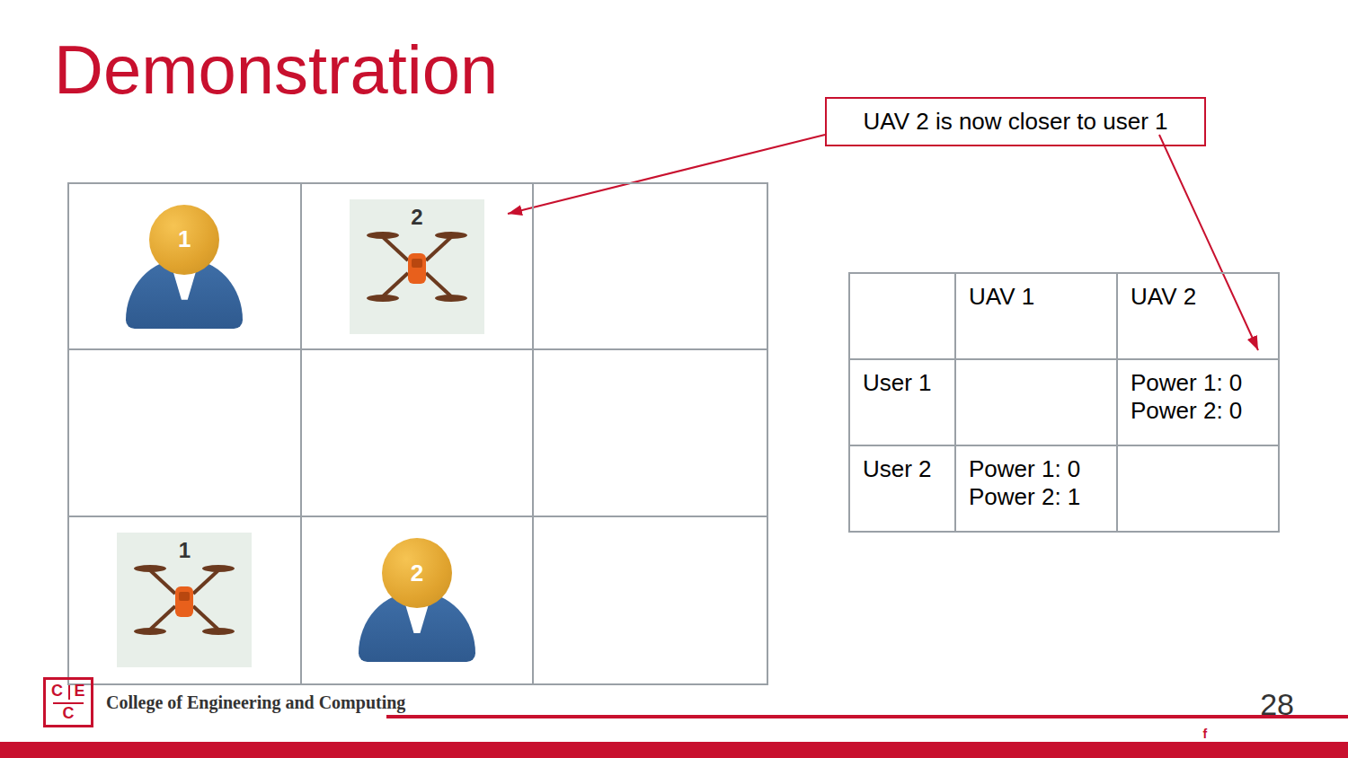Demonstration
UAV 2 is now closer to user 1
1
2
1
2
| | UAV 1 | UAV 2 |
| User 1 | | Power 1: 0 Power 2: 0 |
| User 2 | Power 1: 0 Power 2: 1 | |
CEC
College of Engineering and Computing
28
MiamiOH.edu/cec f MiamiOHcec